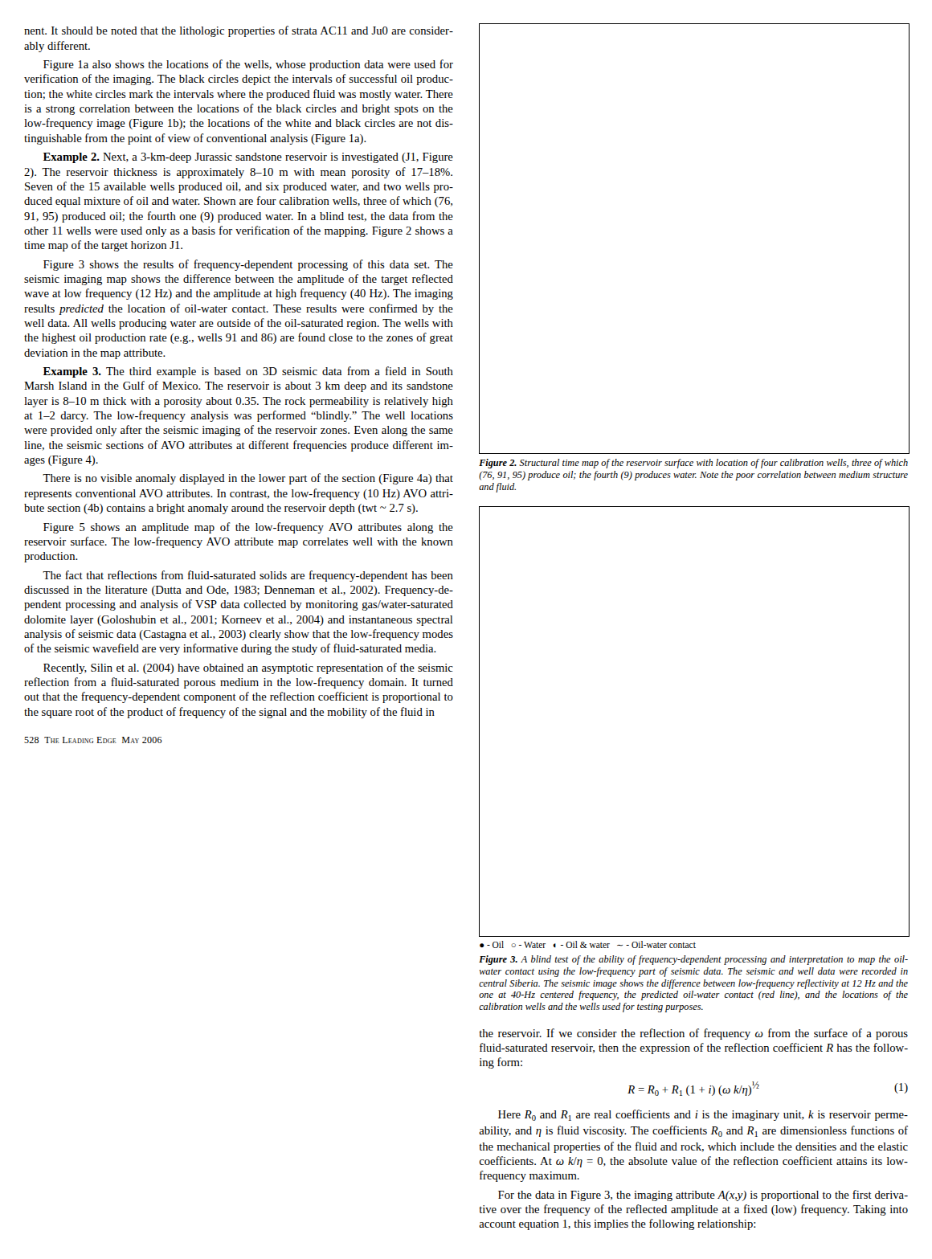nent. It should be noted that the lithologic properties of strata AC11 and Ju0 are considerably different.
Figure 1a also shows the locations of the wells, whose production data were used for verification of the imaging. The black circles depict the intervals of successful oil production; the white circles mark the intervals where the produced fluid was mostly water. There is a strong correlation between the locations of the black circles and bright spots on the low-frequency image (Figure 1b); the locations of the white and black circles are not distinguishable from the point of view of conventional analysis (Figure 1a).
Example 2. Next, a 3-km-deep Jurassic sandstone reservoir is investigated (J1, Figure 2). The reservoir thickness is approximately 8–10 m with mean porosity of 17–18%. Seven of the 15 available wells produced oil, and six produced water, and two wells produced equal mixture of oil and water. Shown are four calibration wells, three of which (76, 91, 95) produced oil; the fourth one (9) produced water. In a blind test, the data from the other 11 wells were used only as a basis for verification of the mapping. Figure 2 shows a time map of the target horizon J1.
Figure 3 shows the results of frequency-dependent processing of this data set. The seismic imaging map shows the difference between the amplitude of the target reflected wave at low frequency (12 Hz) and the amplitude at high frequency (40 Hz). The imaging results predicted the location of oil-water contact. These results were confirmed by the well data. All wells producing water are outside of the oil-saturated region. The wells with the highest oil production rate (e.g., wells 91 and 86) are found close to the zones of great deviation in the map attribute.
Example 3. The third example is based on 3D seismic data from a field in South Marsh Island in the Gulf of Mexico. The reservoir is about 3 km deep and its sandstone layer is 8–10 m thick with a porosity about 0.35. The rock permeability is relatively high at 1–2 darcy. The low-frequency analysis was performed “blindly.” The well locations were provided only after the seismic imaging of the reservoir zones. Even along the same line, the seismic sections of AVO attributes at different frequencies produce different images (Figure 4).
There is no visible anomaly displayed in the lower part of the section (Figure 4a) that represents conventional AVO attributes. In contrast, the low-frequency (10 Hz) AVO attribute section (4b) contains a bright anomaly around the reservoir depth (twt ~ 2.7 s).
Figure 5 shows an amplitude map of the low-frequency AVO attributes along the reservoir surface. The low-frequency AVO attribute map correlates well with the known production.
The fact that reflections from fluid-saturated solids are frequency-dependent has been discussed in the literature (Dutta and Ode, 1983; Denneman et al., 2002). Frequency-dependent processing and analysis of VSP data collected by monitoring gas/water-saturated dolomite layer (Goloshubin et al., 2001; Korneev et al., 2004) and instantaneous spectral analysis of seismic data (Castagna et al., 2003) clearly show that the low-frequency modes of the seismic wavefield are very informative during the study of fluid-saturated media.
Recently, Silin et al. (2004) have obtained an asymptotic representation of the seismic reflection from a fluid-saturated porous medium in the low-frequency domain. It turned out that the frequency-dependent component of the reflection coefficient is proportional to the square root of the product of frequency of the signal and the mobility of the fluid in
528 The Leading Edge May 2006
Figure 2. Structural time map of the reservoir surface with location of four calibration wells, three of which (76, 91, 95) produce oil; the fourth (9) produces water. Note the poor correlation between medium structure and fluid.
● - Oil ○ - Water ◐ - Oil & water ∼ - Oil-water contact
Figure 3. A blind test of the ability of frequency-dependent processing and interpretation to map the oil-water contact using the low-frequency part of seismic data. The seismic and well data were recorded in central Siberia. The seismic image shows the difference between low-frequency reflectivity at 12 Hz and the one at 40-Hz centered frequency, the predicted oil-water contact (red line), and the locations of the calibration wells and the wells used for testing purposes.
the reservoir. If we consider the reflection of frequency ω from the surface of a porous fluid-saturated reservoir, then the expression of the reflection coefficient R has the following form:
R = R0 + R1 (1 + i) (ω k/η)½ (1)
Here R0 and R1 are real coefficients and i is the imaginary unit, k is reservoir permeability, and η is fluid viscosity. The coefficients R0 and R1 are dimensionless functions of the mechanical properties of the fluid and rock, which include the densities and the elastic coefficients. At ω k/η = 0, the absolute value of the reflection coefficient attains its low-frequency maximum.
For the data in Figure 3, the imaging attribute A(x,y) is proportional to the first derivative over the frequency of the reflected amplitude at a fixed (low) frequency. Taking into account equation 1, this implies the following relationship: